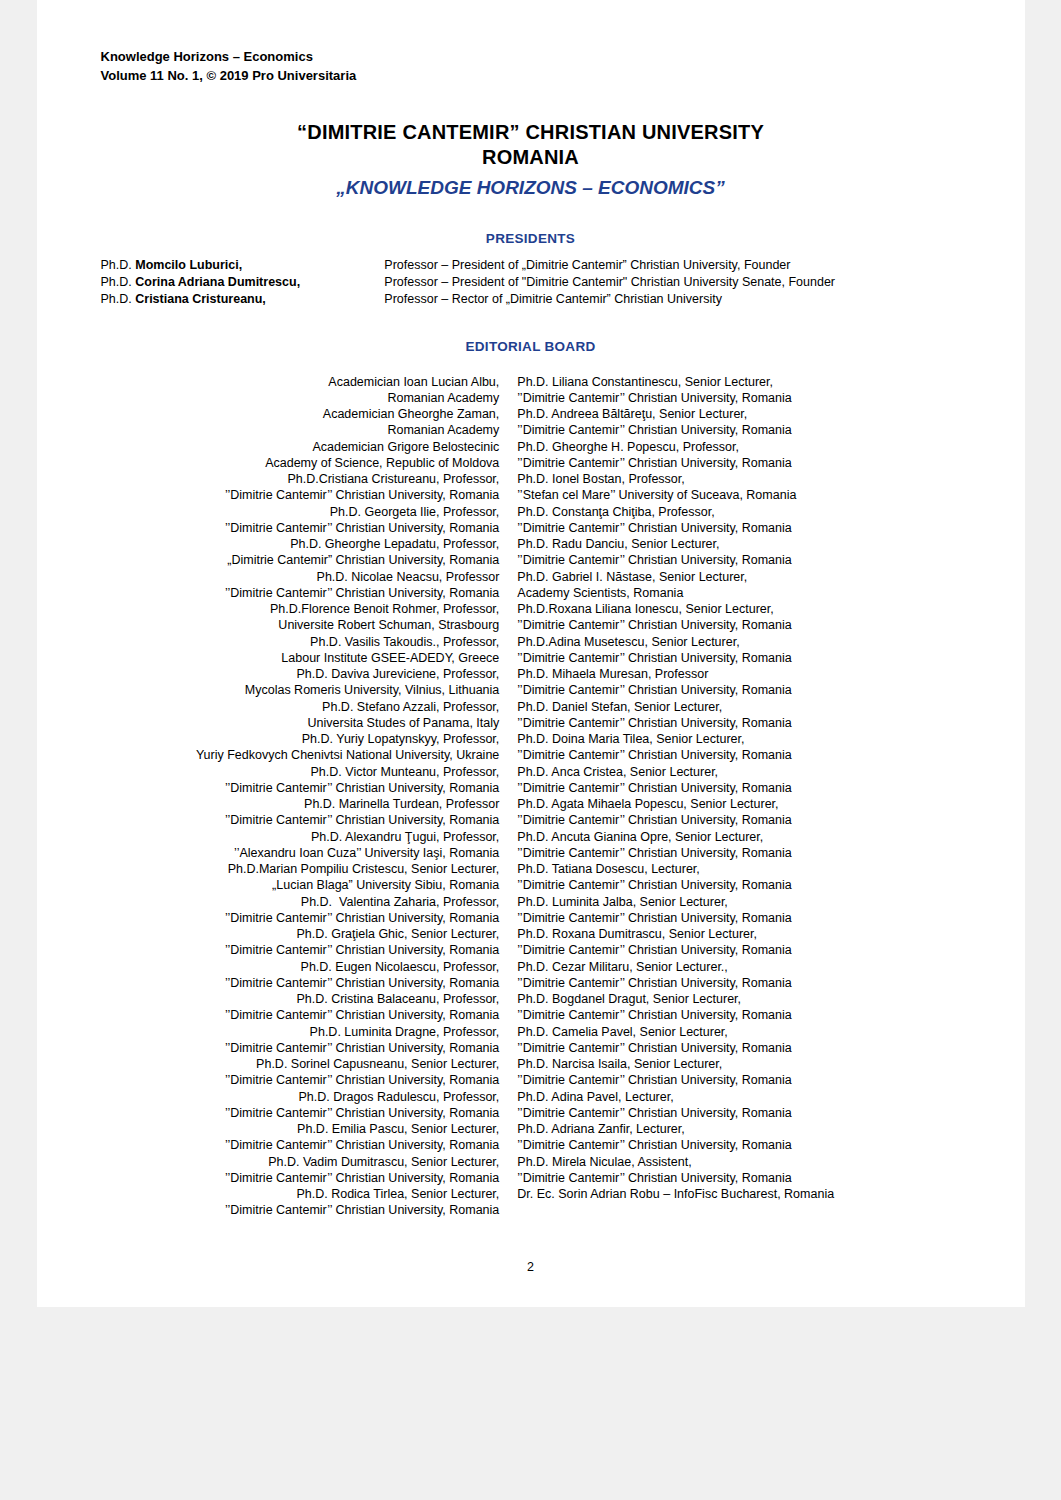Knowledge Horizons – Economics
Volume 11 No. 1, © 2019 Pro Universitaria
“DIMITRIE CANTEMIR” CHRISTIAN UNIVERSITY
ROMANIA
„KNOWLEDGE HORIZONS – ECONOMICS”
PRESIDENTS
| Ph.D. Momcilo Luburici, | Professor – President of „Dimitrie Cantemir” Christian University, Founder |
| Ph.D. Corina Adriana Dumitrescu, | Professor – President of "Dimitrie Cantemir" Christian University Senate, Founder |
| Ph.D. Cristiana Cristureanu, | Professor – Rector of „Dimitrie Cantemir” Christian University |
EDITORIAL BOARD
| Academician Ioan Lucian Albu, Romanian Academy Academician Gheorghe Zaman, Romanian Academy Academician Grigore Belostecinic Academy of Science, Republic of Moldova Ph.D.Cristiana Cristureanu, Professor, ’’Dimitrie Cantemir’’ Christian University, Romania Ph.D. Georgeta Ilie, Professor, ’’Dimitrie Cantemir’’ Christian University, Romania Ph.D. Gheorghe Lepadatu, Professor, „Dimitrie Cantemir” Christian University, Romania Ph.D. Nicolae Neacsu, Professor ’’Dimitrie Cantemir’’ Christian University, Romania Ph.D.Florence Benoit Rohmer, Professor, Universite Robert Schuman, Strasbourg Ph.D. Vasilis Takoudis., Professor, Labour Institute GSEE-ADEDY, Greece Ph.D. Daviva Jureviciene, Professor, Mycolas Romeris University, Vilnius, Lithuania Ph.D. Stefano Azzali, Professor, Universita Studes of Panama, Italy Ph.D. Yuriy Lopatynskyy, Professor, Yuriy Fedkovych Chenivtsi National University, Ukraine Ph.D. Victor Munteanu, Professor, ’’Dimitrie Cantemir’’ Christian University, Romania Ph.D. Marinella Turdean, Professor ’’Dimitrie Cantemir’’ Christian University, Romania Ph.D. Alexandru Ţugui, Professor, ’’Alexandru Ioan Cuza’’ University Iaşi, Romania Ph.D.Marian Pompiliu Cristescu, Senior Lecturer, „Lucian Blaga” University Sibiu, Romania Ph.D. Valentina Zaharia, Professor, ’’Dimitrie Cantemir’’ Christian University, Romania Ph.D. Graţiela Ghic, Senior Lecturer, ’’Dimitrie Cantemir’’ Christian University, Romania Ph.D. Eugen Nicolaescu, Professor, ’’Dimitrie Cantemir’’ Christian University, Romania Ph.D. Cristina Balaceanu, Professor, ’’Dimitrie Cantemir’’ Christian University, Romania Ph.D. Luminita Dragne, Professor, ’’Dimitrie Cantemir’’ Christian University, Romania Ph.D. Sorinel Capusneanu, Senior Lecturer, ’’Dimitrie Cantemir’’ Christian University, Romania Ph.D. Dragos Radulescu, Professor, ’’Dimitrie Cantemir’’ Christian University, Romania Ph.D. Emilia Pascu, Senior Lecturer, ’’Dimitrie Cantemir’’ Christian University, Romania Ph.D. Vadim Dumitrascu, Senior Lecturer, ’’Dimitrie Cantemir’’ Christian University, Romania Ph.D. Rodica Tirlea, Senior Lecturer, ’’Dimitrie Cantemir’’ Christian University, Romania | Ph.D. Liliana Constantinescu, Senior Lecturer, ’’Dimitrie Cantemir’’ Christian University, Romania Ph.D. Andreea Băltăreţu, Senior Lecturer, ’’Dimitrie Cantemir’’ Christian University, Romania Ph.D. Gheorghe H. Popescu, Professor, ’’Dimitrie Cantemir’’ Christian University, Romania Ph.D. Ionel Bostan, Professor, ’’Stefan cel Mare’’ University of Suceava, Romania Ph.D. Constanţa Chiţiba, Professor, ’’Dimitrie Cantemir’’ Christian University, Romania Ph.D. Radu Danciu, Senior Lecturer, ’’Dimitrie Cantemir’’ Christian University, Romania Ph.D. Gabriel I. Năstase, Senior Lecturer, Academy Scientists, Romania Ph.D.Roxana Liliana Ionescu, Senior Lecturer, ’’Dimitrie Cantemir’’ Christian University, Romania Ph.D.Adina Musetescu, Senior Lecturer, ’’Dimitrie Cantemir’’ Christian University, Romania Ph.D. Mihaela Muresan, Professor ’’Dimitrie Cantemir’’ Christian University, Romania Ph.D. Daniel Stefan, Senior Lecturer, ’’Dimitrie Cantemir’’ Christian University, Romania Ph.D. Doina Maria Tilea, Senior Lecturer, ’’Dimitrie Cantemir’’ Christian University, Romania Ph.D. Anca Cristea, Senior Lecturer, ’’Dimitrie Cantemir’’ Christian University, Romania Ph.D. Agata Mihaela Popescu, Senior Lecturer, ’’Dimitrie Cantemir’’ Christian University, Romania Ph.D. Ancuta Gianina Opre, Senior Lecturer, ’’Dimitrie Cantemir’’ Christian University, Romania Ph.D. Tatiana Dosescu, Lecturer, ’’Dimitrie Cantemir’’ Christian University, Romania Ph.D. Luminita Jalba, Senior Lecturer, ’’Dimitrie Cantemir’’ Christian University, Romania Ph.D. Roxana Dumitrascu, Senior Lecturer, ’’Dimitrie Cantemir’’ Christian University, Romania Ph.D. Cezar Militaru, Senior Lecturer., ’’Dimitrie Cantemir’’ Christian University, Romania Ph.D. Bogdanel Dragut, Senior Lecturer, ’’Dimitrie Cantemir’’ Christian University, Romania Ph.D. Camelia Pavel, Senior Lecturer, ’’Dimitrie Cantemir’’ Christian University, Romania Ph.D. Narcisa Isaila, Senior Lecturer, ’’Dimitrie Cantemir’’ Christian University, Romania Ph.D. Adina Pavel, Lecturer, ’’Dimitrie Cantemir’’ Christian University, Romania Ph.D. Adriana Zanfir, Lecturer, ’’Dimitrie Cantemir’’ Christian University, Romania Ph.D. Mirela Niculae, Assistent, ’’Dimitrie Cantemir’’ Christian University, Romania Dr. Ec. Sorin Adrian Robu – InfoFisc Bucharest, Romania |
2